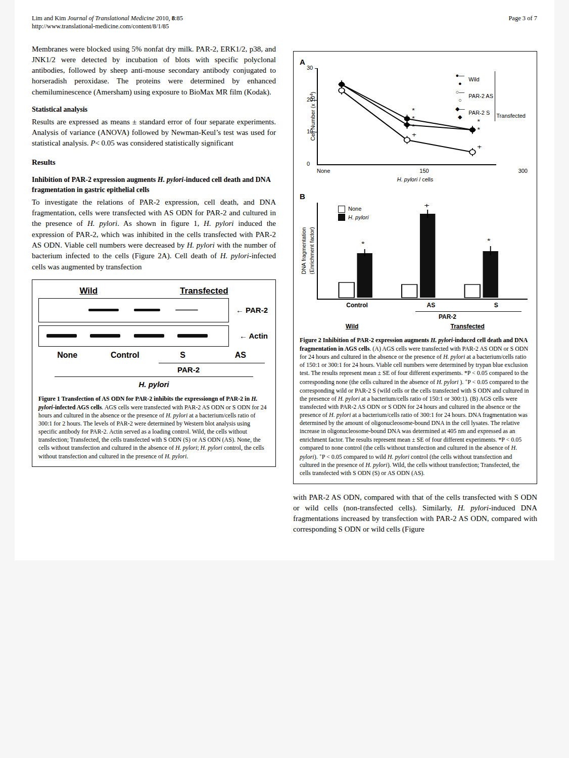Lim and Kim Journal of Translational Medicine 2010, 8:85
http://www.translational-medicine.com/content/8/1/85
Page 3 of 7
Membranes were blocked using 5% nonfat dry milk. PAR-2, ERK1/2, p38, and JNK1/2 were detected by incubation of blots with specific polyclonal antibodies, followed by sheep anti-mouse secondary antibody conjugated to horseradish peroxidase. The proteins were determined by enhanced chemiluminescence (Amersham) using exposure to BioMax MR film (Kodak).
Statistical analysis
Results are expressed as means ± standard error of four separate experiments. Analysis of variance (ANOVA) followed by Newman-Keul’s test was used for statistical analysis. P< 0.05 was considered statistically significant
Results
Inhibition of PAR-2 expression augments H. pylori-induced cell death and DNA fragmentation in gastric epithelial cells
To investigate the relations of PAR-2 expression, cell death, and DNA fragmentation, cells were transfected with AS ODN for PAR-2 and cultured in the presence of H. pylori. As shown in figure 1, H. pylori induced the expression of PAR-2, which was inhibited in the cells transfected with PAR-2 AS ODN. Viable cell numbers were decreased by H. pylori with the number of bacterium infected to the cells (Figure 2A). Cell death of H. pylori-infected cells was augmented by transfection
Wild Transfected
← PAR-2
← Actin
None Control SAS
PAR-2
H. pylori
Figure 1 Transfection of AS ODN for PAR-2 inhibits the expressiongn of PAR-2 in H. pylori-infected AGS cells. AGS cells were transfected with PAR-2 AS ODN or S ODN for 24 hours and cultured in the absence or the presence of H. pylori at a bacterium/cells ratio of 300:1 for 2 hours. The levels of PAR-2 were determined by Western blot analysis using specific antibody for PAR-2. Actin served as a loading control. Wild, the cells without transfection; Transfected, the cells transfected with S ODN (S) or AS ODN (AS). None, the cells without transfection and cultured in the absence of H. pylori; H. pylori control, the cells without transfection and cultured in the presence of H. pylori.
A
Cell Number (x 104)
30
20
10
0
●—●Wild
○—○PAR-2 AS
◆—◆PAR-2 S
Transfected
* * * + * * +
None 150300
H. pylori / cells
B
None
H. pylori
6 4 2 0 * + *
DNA fragmentation
(Enrichment factor)
Control AS S
PAR-2
Wild Transfected
Figure 2 Inhibition of PAR-2 expression augments H. pylori-induced cell death and DNA fragmentation in AGS cells. (A) AGS cells were transfected with PAR-2 AS ODN or S ODN for 24 hours and cultured in the absence or the presence of H. pylori at a bacterium/cells ratio of 150:1 or 300:1 for 24 hours. Viable cell numbers were determined by trypan blue exclusion test. The results represent mean ± SE of four different experiments. *P < 0.05 compared to the corresponding none (the cells cultured in the absence of H. pylori ). +P < 0.05 compared to the corresponding wild or PAR-2 S (wild cells or the cells transfected with S ODN and cultured in the presence of H. pylori at a bacterium/cells ratio of 150:1 or 300:1). (B) AGS cells were transfected with PAR-2 AS ODN or S ODN for 24 hours and cultured in the absence or the presence of H. pylori at a bacterium/cells ratio of 300:1 for 24 hours. DNA fragmentation was determined by the amount of oligonucleosome-bound DNA in the cell lysates. The relative increase in oligonucleosome-bound DNA was determined at 405 nm and expressed as an enrichment factor. The results represent mean ± SE of four different experiments. *P < 0.05 compared to none control (the cells without transfection and cultured in the absence of H. pylori). +P < 0.05 compared to wild H. pylori control (the cells without transfection and cultured in the presence of H. pylori). Wild, the cells without transfection; Transfected, the cells transfected with S ODN (S) or AS ODN (AS).
with PAR-2 AS ODN, compared with that of the cells transfected with S ODN or wild cells (non-transfected cells). Similarly, H. pylori-induced DNA fragmentations increased by transfection with PAR-2 AS ODN, compared with corresponding S ODN or wild cells (Figure